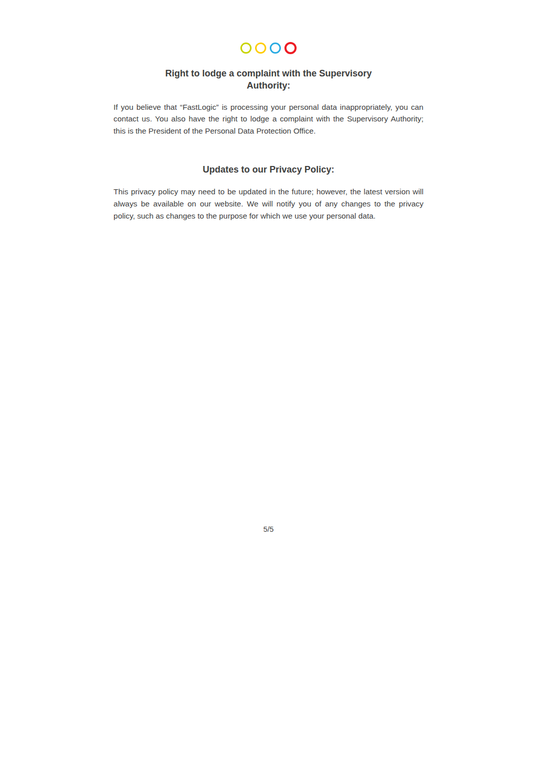Right to lodge a complaint with the Supervisory
Authority:
If you believe that “FastLogic” is processing your personal data inappropriately, you can contact us. You also have the right to lodge a complaint with the Supervisory Authority; this is the President of the Personal Data Protection Office.
Updates to our Privacy Policy:
This privacy policy may need to be updated in the future; however, the latest version will always be available on our website. We will notify you of any changes to the privacy policy, such as changes to the purpose for which we use your personal data.
5/5